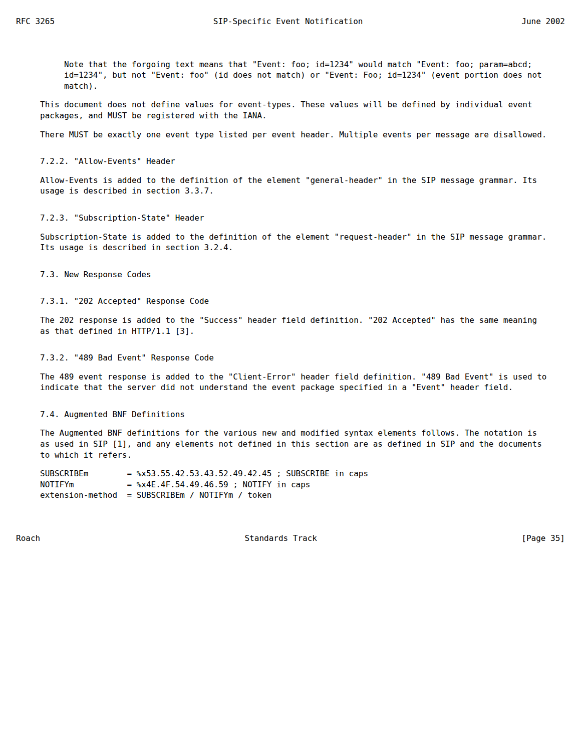RFC 3265 SIP-Specific Event Notification June 2002
Note that the forgoing text means that "Event: foo; id=1234" would match "Event: foo; param=abcd; id=1234", but not "Event: foo" (id does not match) or "Event: Foo; id=1234" (event portion does not match).
This document does not define values for event-types. These values will be defined by individual event packages, and MUST be registered with the IANA.
There MUST be exactly one event type listed per event header. Multiple events per message are disallowed.
7.2.2. "Allow-Events" Header
Allow-Events is added to the definition of the element "general-header" in the SIP message grammar. Its usage is described in section 3.3.7.
7.2.3. "Subscription-State" Header
Subscription-State is added to the definition of the element "request-header" in the SIP message grammar. Its usage is described in section 3.2.4.
7.3. New Response Codes
7.3.1. "202 Accepted" Response Code
The 202 response is added to the "Success" header field definition. "202 Accepted" has the same meaning as that defined in HTTP/1.1 [3].
7.3.2. "489 Bad Event" Response Code
The 489 event response is added to the "Client-Error" header field definition. "489 Bad Event" is used to indicate that the server did not understand the event package specified in a "Event" header field.
7.4. Augmented BNF Definitions
The Augmented BNF definitions for the various new and modified syntax elements follows. The notation is as used in SIP [1], and any elements not defined in this section are as defined in SIP and the documents to which it refers.
SUBSCRIBEm        = %x53.55.42.53.43.52.49.42.45 ; SUBSCRIBE in caps
NOTIFYm           = %x4E.4F.54.49.46.59 ; NOTIFY in caps
extension-method  = SUBSCRIBEm / NOTIFYm / token
Roach Standards Track [Page 35]